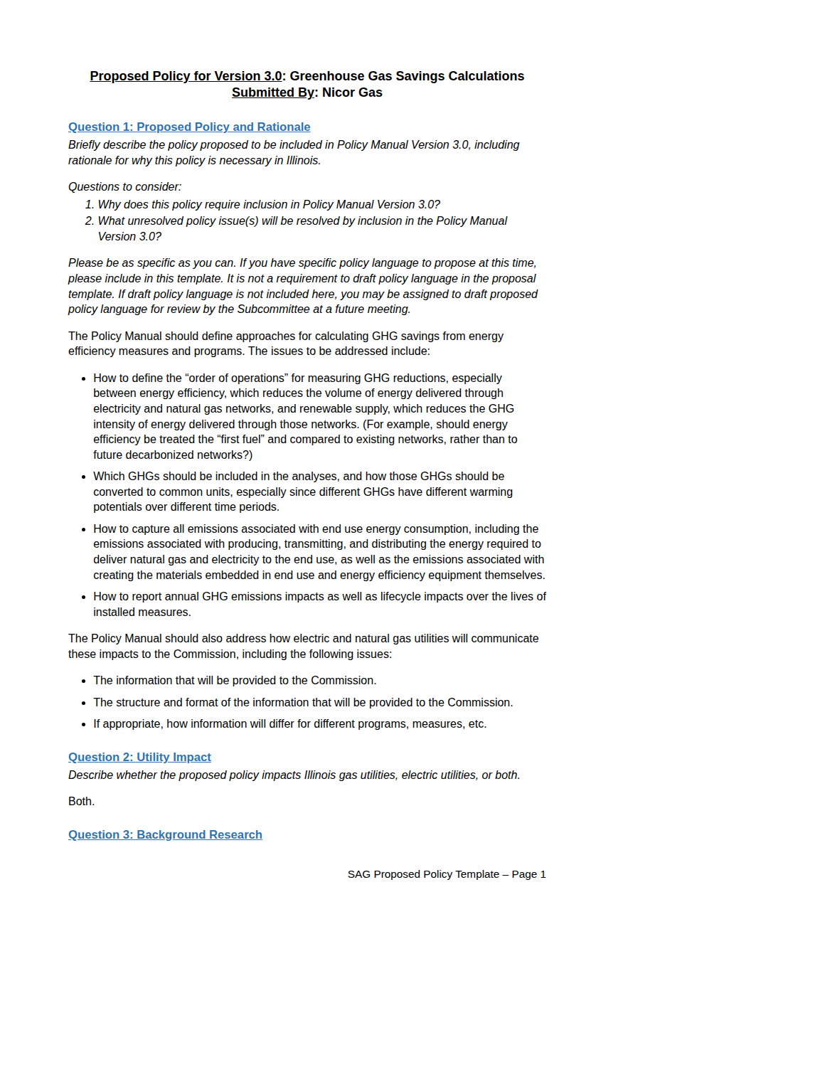Proposed Policy for Version 3.0: Greenhouse Gas Savings Calculations
Submitted By: Nicor Gas
Question 1: Proposed Policy and Rationale
Briefly describe the policy proposed to be included in Policy Manual Version 3.0, including rationale for why this policy is necessary in Illinois.
Questions to consider:
Why does this policy require inclusion in Policy Manual Version 3.0?
What unresolved policy issue(s) will be resolved by inclusion in the Policy Manual Version 3.0?
Please be as specific as you can. If you have specific policy language to propose at this time, please include in this template. It is not a requirement to draft policy language in the proposal template. If draft policy language is not included here, you may be assigned to draft proposed policy language for review by the Subcommittee at a future meeting.
The Policy Manual should define approaches for calculating GHG savings from energy efficiency measures and programs. The issues to be addressed include:
How to define the “order of operations” for measuring GHG reductions, especially between energy efficiency, which reduces the volume of energy delivered through electricity and natural gas networks, and renewable supply, which reduces the GHG intensity of energy delivered through those networks. (For example, should energy efficiency be treated the “first fuel” and compared to existing networks, rather than to future decarbonized networks?)
Which GHGs should be included in the analyses, and how those GHGs should be converted to common units, especially since different GHGs have different warming potentials over different time periods.
How to capture all emissions associated with end use energy consumption, including the emissions associated with producing, transmitting, and distributing the energy required to deliver natural gas and electricity to the end use, as well as the emissions associated with creating the materials embedded in end use and energy efficiency equipment themselves.
How to report annual GHG emissions impacts as well as lifecycle impacts over the lives of installed measures.
The Policy Manual should also address how electric and natural gas utilities will communicate these impacts to the Commission, including the following issues:
The information that will be provided to the Commission.
The structure and format of the information that will be provided to the Commission.
If appropriate, how information will differ for different programs, measures, etc.
Question 2: Utility Impact
Describe whether the proposed policy impacts Illinois gas utilities, electric utilities, or both.
Both.
Question 3: Background Research
SAG Proposed Policy Template – Page 1